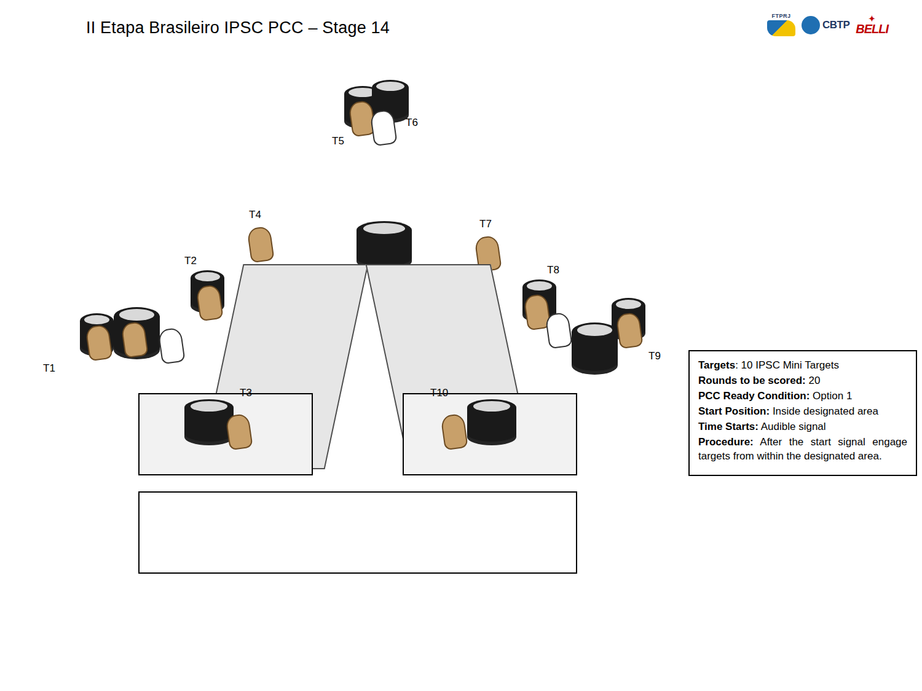II Etapa Brasileiro IPSC PCC – Stage 14
FTPRJ
CBTP
✦
BELLI
T6
T5
T4
T7
T2
T1
T8
T9
T3
T10
Targets: 10 IPSC Mini Targets
Rounds to be scored: 20
PCC Ready Condition: Option 1
Start Position: Inside designated area
Time Starts: Audible signal
Procedure: After the start signal engage targets from within the designated area.